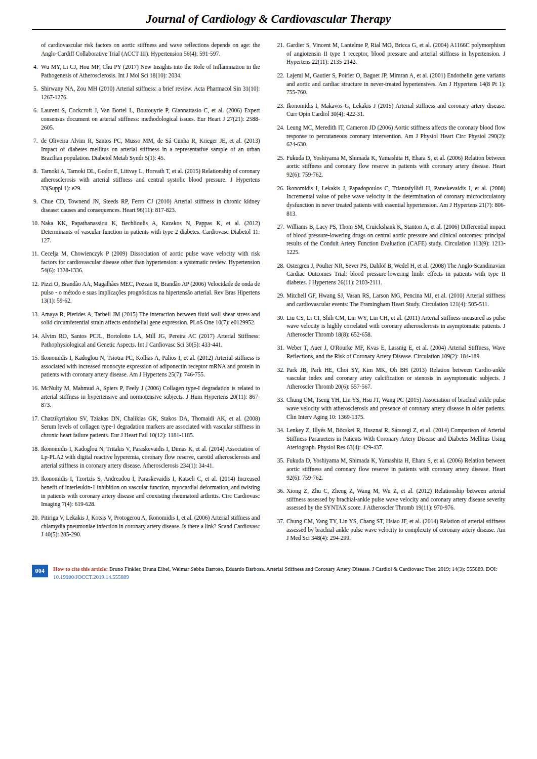Journal of Cardiology & Cardiovascular Therapy
of cardiovascular risk factors on aortic stiffness and wave reflections depends on age: the Anglo-Cardiff Collaborative Trial (ACCT III). Hypertension 56(4): 591-597.
4. Wu MY, Li CJ, Hou MF, Chu PY (2017) New Insights into the Role of Inflammation in the Pathogenesis of Atherosclerosis. Int J Mol Sci 18(10): 2034.
5. Shirwany NA, Zou MH (2010) Arterial stiffness: a brief review. Acta Pharmacol Sin 31(10): 1267-1276.
6. Laurent S, Cockcroft J, Van Bortel L, Boutouyrie P, Giannattasio C, et al. (2006) Expert consensus document on arterial stiffness: methodological issues. Eur Heart J 27(21): 2588-2605.
7. de Oliveira Alvim R, Santos PC, Musso MM, de Sá Cunha R, Krieger JE, et al. (2013) Impact of diabetes mellitus on arterial stiffness in a representative sample of an urban Brazilian population. Diabetol Metab Syndr 5(1): 45.
8. Tarnoki A, Tarnoki DL, Godor E, Littvay L, Horvath T, et al. (2015) Relationship of coronary atherosclerosis with arterial stiffness and central systolic blood pressure. J Hypertens 33(Suppl 1): e29.
9. Chue CD, Townend JN, Steeds RP, Ferro CJ (2010) Arterial stiffness in chronic kidney disease: causes and consequences. Heart 96(11): 817-823.
10. Naka KK, Papathanassiou K, Bechlioulis A, Kazakos N, Pappas K, et al. (2012) Determinants of vascular function in patients with type 2 diabetes. Cardiovasc Diabetol 11: 127.
11. Cecelja M, Chowienczyk P (2009) Dissociation of aortic pulse wave velocity with risk factors for cardiovascular disease other than hypertension: a systematic review. Hypertension 54(6): 1328-1336.
12. Pizzi O, Brandão AA, Magalhães MEC, Pozzan R, Brandão AP (2006) Velocidade de onda de pulso - o método e suas implicações prognósticas na hipertensão arterial. Rev Bras Hipertens 13(1): 59-62.
13. Amaya R, Pierides A, Tarbell JM (2015) The interaction between fluid wall shear stress and solid circumferential strain affects endothelial gene expression. PLoS One 10(7): e0129952.
14. Alvim RO, Santos PCJL, Bortolotto LA, Mill JG, Pereira AC (2017) Arterial Stiffness: Pathophysiological and Genetic Aspects. Int J Cardiovasc Sci 30(5): 433-441.
15. Ikonomidis I, Kadoglou N, Tsiotra PC, Kollias A, Palios I, et al. (2012) Arterial stiffness is associated with increased monocyte expression of adiponectin receptor mRNA and protein in patients with coronary artery disease. Am J Hypertens 25(7): 746-755.
16. McNulty M, Mahmud A, Spiers P, Feely J (2006) Collagen type-I degradation is related to arterial stiffness in hypertensive and normotensive subjects. J Hum Hypertens 20(11): 867-873.
17. Chatzikyriakou SV, Tziakas DN, Chalikias GK, Stakos DA, Thomaidi AK, et al. (2008) Serum levels of collagen type-I degradation markers are associated with vascular stiffness in chronic heart failure patients. Eur J Heart Fail 10(12): 1181-1185.
18. Ikonomidis I, Kadoglou N, Tritakis V, Paraskevaidis I, Dimas K, et al. (2014) Association of Lp-PLA2 with digital reactive hyperemia, coronary flow reserve, carotid atherosclerosis and arterial stiffness in coronary artery disease. Atherosclerosis 234(1): 34-41.
19. Ikonomidis I, Tzortzis S, Andreadou I, Paraskevaidis I, Katseli C, et al. (2014) Increased benefit of interleukin-1 inhibition on vascular function, myocardial deformation, and twisting in patients with coronary artery disease and coexisting rheumatoid arthritis. Circ Cardiovasc Imaging 7(4): 619-628.
20. Pitiriga V, Lekakis J, Kotsis V, Protogerou A, Ikonomidis I, et al. (2006) Arterial stiffness and chlamydia pneumoniae infection in coronary artery disease. Is there a link? Scand Cardiovasc J 40(5): 285-290.
21. Gardier S, Vincent M, Lantelme P, Rial MO, Bricca G, et al. (2004) A1166C polymorphism of angiotensin II type 1 receptor, blood pressure and arterial stiffness in hypertension. J Hypertens 22(11): 2135-2142.
22. Lajemi M, Gautier S, Poirier O, Baguet JP, Mimran A, et al. (2001) Endothelin gene variants and aortic and cardiac structure in never-treated hypertensives. Am J Hypertens 14(8 Pt 1): 755-760.
23. Ikonomidis I, Makavos G, Lekakis J (2015) Arterial stiffness and coronary artery disease. Curr Opin Cardiol 30(4): 422-31.
24. Leung MC, Meredith IT, Cameron JD (2006) Aortic stiffness affects the coronary blood flow response to percutaneous coronary intervention. Am J Physiol Heart Circ Physiol 290(2): 624-630.
25. Fukuda D, Yoshiyama M, Shimada K, Yamashita H, Ehara S, et al. (2006) Relation between aortic stiffness and coronary flow reserve in patients with coronary artery disease. Heart 92(6): 759-762.
26. Ikonomidis I, Lekakis J, Papadopoulos C, Triantafyllidi H, Paraskevaidis I, et al. (2008) Incremental value of pulse wave velocity in the determination of coronary microcirculatory dysfunction in never treated patients with essential hypertension. Am J Hypertens 21(7): 806-813.
27. Williams B, Lacy PS, Thom SM, Cruickshank K, Stanton A, et al. (2006) Differential impact of blood pressure-lowering drugs on central aortic pressure and clinical outcomes: principal results of the Conduit Artery Function Evaluation (CAFE) study. Circulation 113(9): 1213-1225.
28. Ostergren J, Poulter NR, Sever PS, Dahlöf B, Wedel H, et al. (2008) The Anglo-Scandinavian Cardiac Outcomes Trial: blood pressure-lowering limb: effects in patients with type II diabetes. J Hypertens 26(11): 2103-2111.
29. Mitchell GF, Hwang SJ, Vasan RS, Larson MG, Pencina MJ, et al. (2010) Arterial stiffness and cardiovascular events: The Framingham Heart Study. Circulation 121(4): 505-511.
30. Liu CS, Li CI, Shih CM, Lin WY, Lin CH, et al. (2011) Arterial stiffness measured as pulse wave velocity is highly correlated with coronary atherosclerosis in asymptomatic patients. J Atheroscler Thromb 18(8): 652-658.
31. Weber T, Auer J, O'Rourke MF, Kvas E, Lassnig E, et al. (2004) Arterial Stiffness, Wave Reflections, and the Risk of Coronary Artery Disease. Circulation 109(2): 184-189.
32. Park JB, Park HE, Choi SY, Kim MK, Oh BH (2013) Relation between Cardio-ankle vascular index and coronary artey calcification or stenosis in asymptomatic subjects. J Atheroscler Thromb 20(6): 557-567.
33. Chung CM, Tseng YH, Lin YS, Hsu JT, Wang PC (2015) Association of brachial-ankle pulse wave velocity with atherosclerosis and presence of coronary artery disease in older patients. Clin Interv Aging 10: 1369-1375.
34. Lenkey Z, Illyés M, Böcskei R, Husznai R, Sárszegi Z, et al. (2014) Comparison of Arterial Stiffness Parameters in Patients With Coronary Artery Disease and Diabetes Mellitus Using Ateriograph. Physiol Res 63(4): 429-437.
35. Fukuda D, Yoshiyama M, Shimada K, Yamashita H, Ehara S, et al. (2006) Relation between aortic stiffness and coronary flow reserve in patients with coronary artery disease. Heart 92(6): 759-762.
36. Xiong Z, Zhu C, Zheng Z, Wang M, Wu Z, et al. (2012) Relationship between arterial stiffness assessed by brachial-ankle pulse wave velocity and coronary artery disease severity assessed by the SYNTAX score. J Atheroscler Thromb 19(11): 970-976.
37. Chung CM, Yang TY, Lin YS, Chang ST, Hsiao JF, et al. (2014) Relation of arterial stiffness assessed by brachial-ankle pulse wave velocity to complexity of coronary artery disease. Am J Med Sci 348(4): 294-299.
004
How to cite this article: Bruno Finkler, Bruna Eibel, Weimar Sebba Barroso, Eduardo Barbosa. Arterial Stiffness and Coronary Artery Disease. J Cardiol & Cardiovasc Ther. 2019; 14(3): 555889. DOI: 10.19080/JOCCT.2019.14.555889